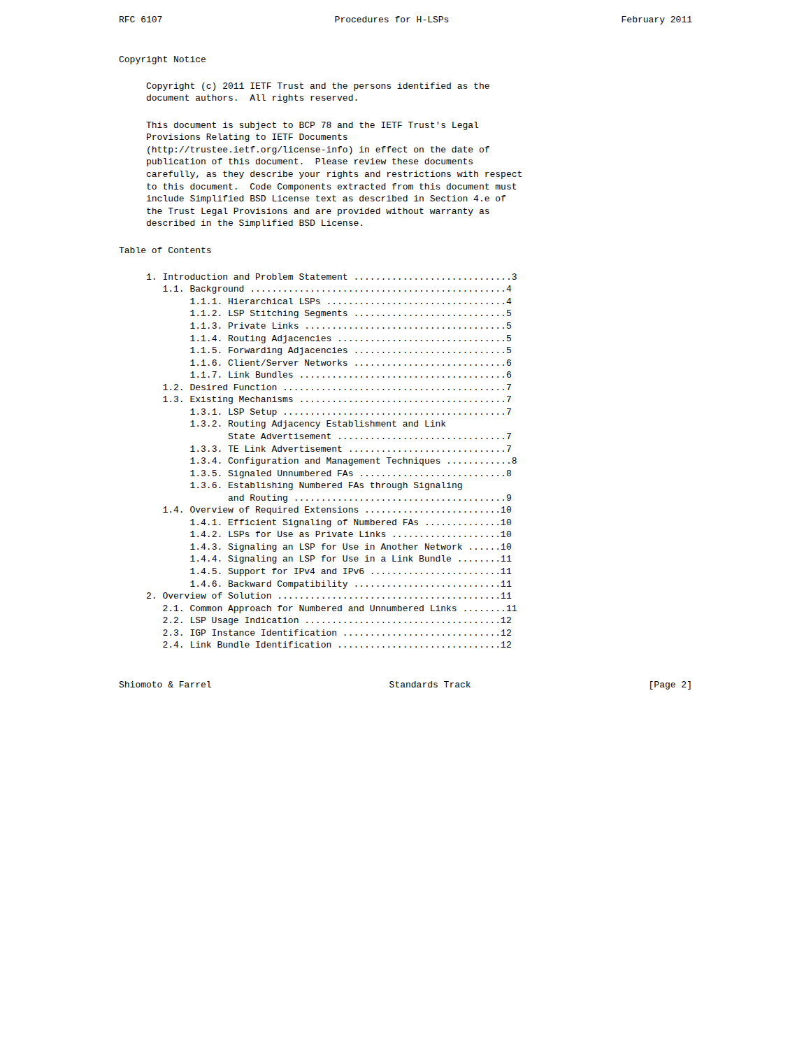RFC 6107 Procedures for H-LSPs February 2011
Copyright Notice
Copyright (c) 2011 IETF Trust and the persons identified as the
document authors.  All rights reserved.
This document is subject to BCP 78 and the IETF Trust's Legal
Provisions Relating to IETF Documents
(http://trustee.ietf.org/license-info) in effect on the date of
publication of this document.  Please review these documents
carefully, as they describe your rights and restrictions with respect
to this document.  Code Components extracted from this document must
include Simplified BSD License text as described in Section 4.e of
the Trust Legal Provisions and are provided without warranty as
described in the Simplified BSD License.
Table of Contents
1. Introduction and Problem Statement .............................3
   1.1. Background ...............................................4
        1.1.1. Hierarchical LSPs .................................4
        1.1.2. LSP Stitching Segments ............................5
        1.1.3. Private Links .....................................5
        1.1.4. Routing Adjacencies ...............................5
        1.1.5. Forwarding Adjacencies ............................5
        1.1.6. Client/Server Networks ............................6
        1.1.7. Link Bundles ......................................6
   1.2. Desired Function .........................................7
   1.3. Existing Mechanisms ......................................7
        1.3.1. LSP Setup .........................................7
        1.3.2. Routing Adjacency Establishment and Link
               State Advertisement ...............................7
        1.3.3. TE Link Advertisement .............................7
        1.3.4. Configuration and Management Techniques ............8
        1.3.5. Signaled Unnumbered FAs ...........................8
        1.3.6. Establishing Numbered FAs through Signaling
               and Routing .......................................9
   1.4. Overview of Required Extensions .........................10
        1.4.1. Efficient Signaling of Numbered FAs ..............10
        1.4.2. LSPs for Use as Private Links ....................10
        1.4.3. Signaling an LSP for Use in Another Network ......10
        1.4.4. Signaling an LSP for Use in a Link Bundle ........11
        1.4.5. Support for IPv4 and IPv6 ........................11
        1.4.6. Backward Compatibility ...........................11
2. Overview of Solution .........................................11
   2.1. Common Approach for Numbered and Unnumbered Links ........11
   2.2. LSP Usage Indication ....................................12
   2.3. IGP Instance Identification .............................12
   2.4. Link Bundle Identification ..............................12
Shiomoto & Farrel Standards Track [Page 2]